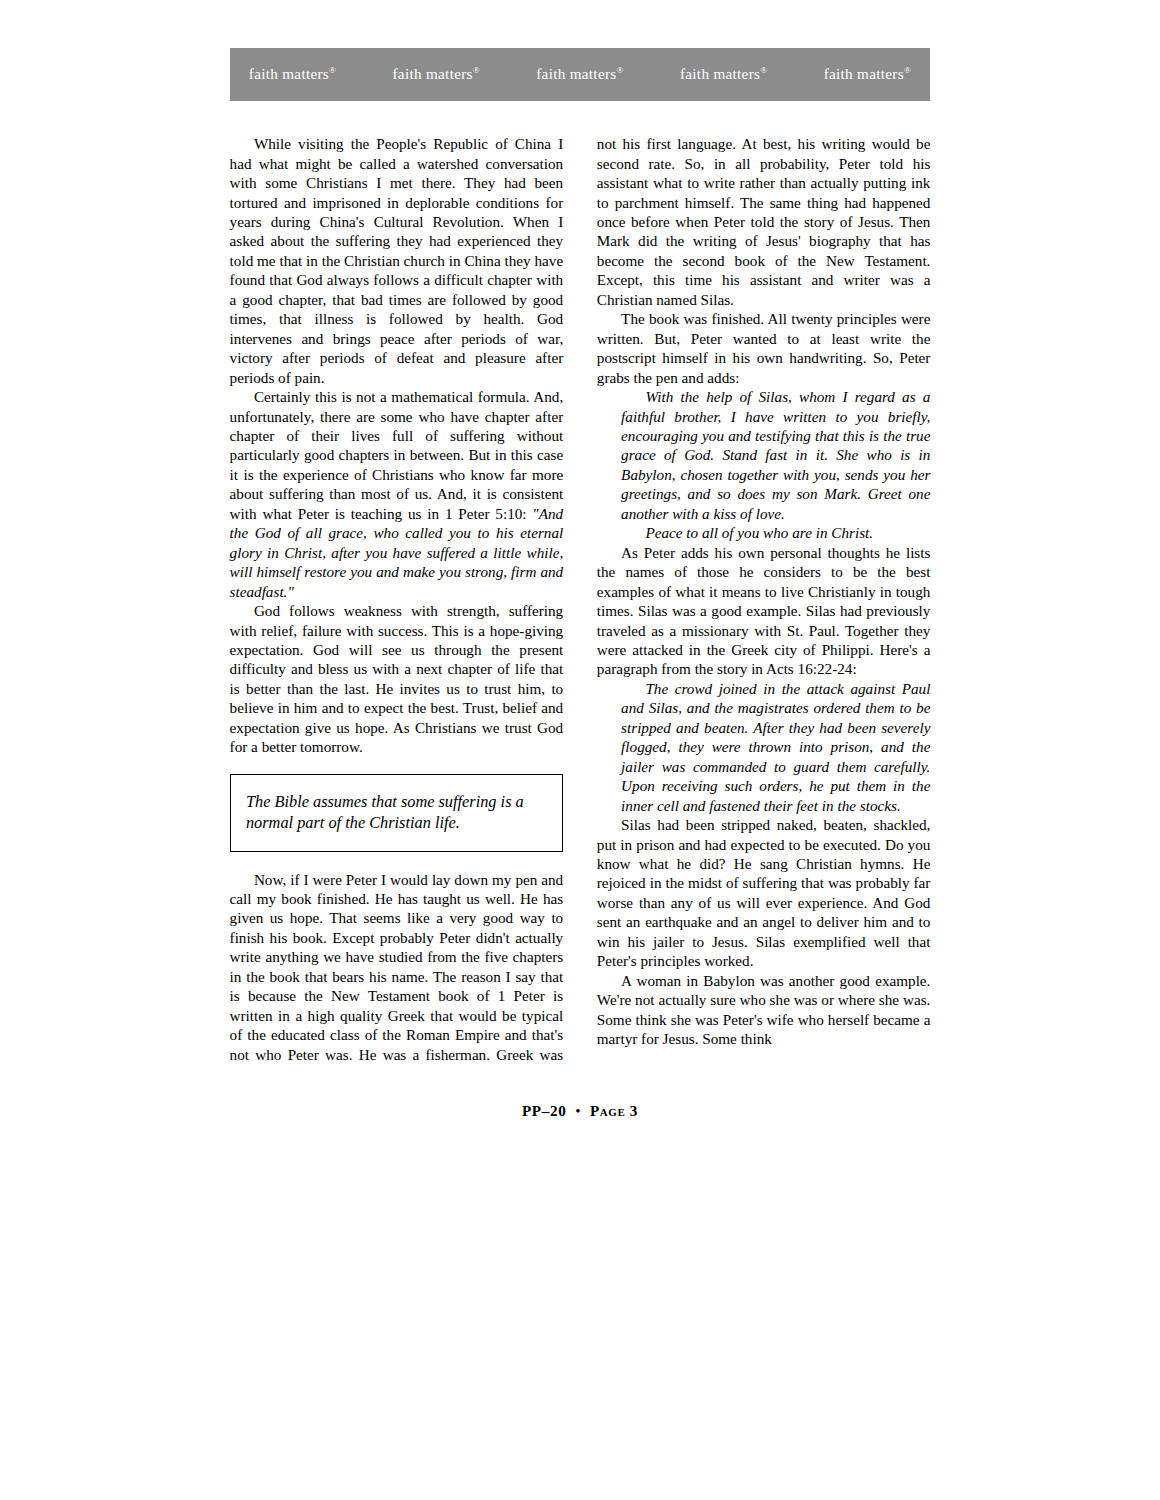faith matters® faith matters® faith matters® faith matters® faith matters®
While visiting the People's Republic of China I had what might be called a watershed conversation with some Christians I met there. They had been tortured and imprisoned in deplorable conditions for years during China's Cultural Revolution. When I asked about the suffering they had experienced they told me that in the Christian church in China they have found that God always follows a difficult chapter with a good chapter, that bad times are followed by good times, that illness is followed by health. God intervenes and brings peace after periods of war, victory after periods of defeat and pleasure after periods of pain.
Certainly this is not a mathematical formula. And, unfortunately, there are some who have chapter after chapter of their lives full of suffering without particularly good chapters in between. But in this case it is the experience of Christians who know far more about suffering than most of us. And, it is consistent with what Peter is teaching us in 1 Peter 5:10: "And the God of all grace, who called you to his eternal glory in Christ, after you have suffered a little while, will himself restore you and make you strong, firm and steadfast."
God follows weakness with strength, suffering with relief, failure with success. This is a hope-giving expectation. God will see us through the present difficulty and bless us with a next chapter of life that is better than the last. He invites us to trust him, to believe in him and to expect the best. Trust, belief and expectation give us hope. As Christians we trust God for a better tomorrow.
The Bible assumes that some suffering is a normal part of the Christian life.
Now, if I were Peter I would lay down my pen and call my book finished. He has taught us well. He has given us hope. That seems like a very good way to finish his book. Except probably Peter didn't actually write anything we have studied from the five chapters in the book that bears his name. The reason I say that is because the New Testament book of 1 Peter is written in a high quality Greek that would be typical of the educated class of the Roman Empire and that's not who Peter was. He was a fisherman. Greek was not his first language. At best, his writing would be second rate. So, in all probability, Peter told his assistant what to write rather than actually putting ink to parchment himself. The same thing had happened once before when Peter told the story of Jesus. Then Mark did the writing of Jesus' biography that has become the second book of the New Testament. Except, this time his assistant and writer was a Christian named Silas.
The book was finished. All twenty principles were written. But, Peter wanted to at least write the postscript himself in his own handwriting. So, Peter grabs the pen and adds:
With the help of Silas, whom I regard as a faithful brother, I have written to you briefly, encouraging you and testifying that this is the true grace of God. Stand fast in it. She who is in Babylon, chosen together with you, sends you her greetings, and so does my son Mark. Greet one another with a kiss of love.
Peace to all of you who are in Christ.
As Peter adds his own personal thoughts he lists the names of those he considers to be the best examples of what it means to live Christianly in tough times. Silas was a good example. Silas had previously traveled as a missionary with St. Paul. Together they were attacked in the Greek city of Philippi. Here's a paragraph from the story in Acts 16:22-24:
The crowd joined in the attack against Paul and Silas, and the magistrates ordered them to be stripped and beaten. After they had been severely flogged, they were thrown into prison, and the jailer was commanded to guard them carefully. Upon receiving such orders, he put them in the inner cell and fastened their feet in the stocks.
Silas had been stripped naked, beaten, shackled, put in prison and had expected to be executed. Do you know what he did? He sang Christian hymns. He rejoiced in the midst of suffering that was probably far worse than any of us will ever experience. And God sent an earthquake and an angel to deliver him and to win his jailer to Jesus. Silas exemplified well that Peter's principles worked.
A woman in Babylon was another good example. We're not actually sure who she was or where she was. Some think she was Peter's wife who herself became a martyr for Jesus. Some think
PP–20 • Page 3